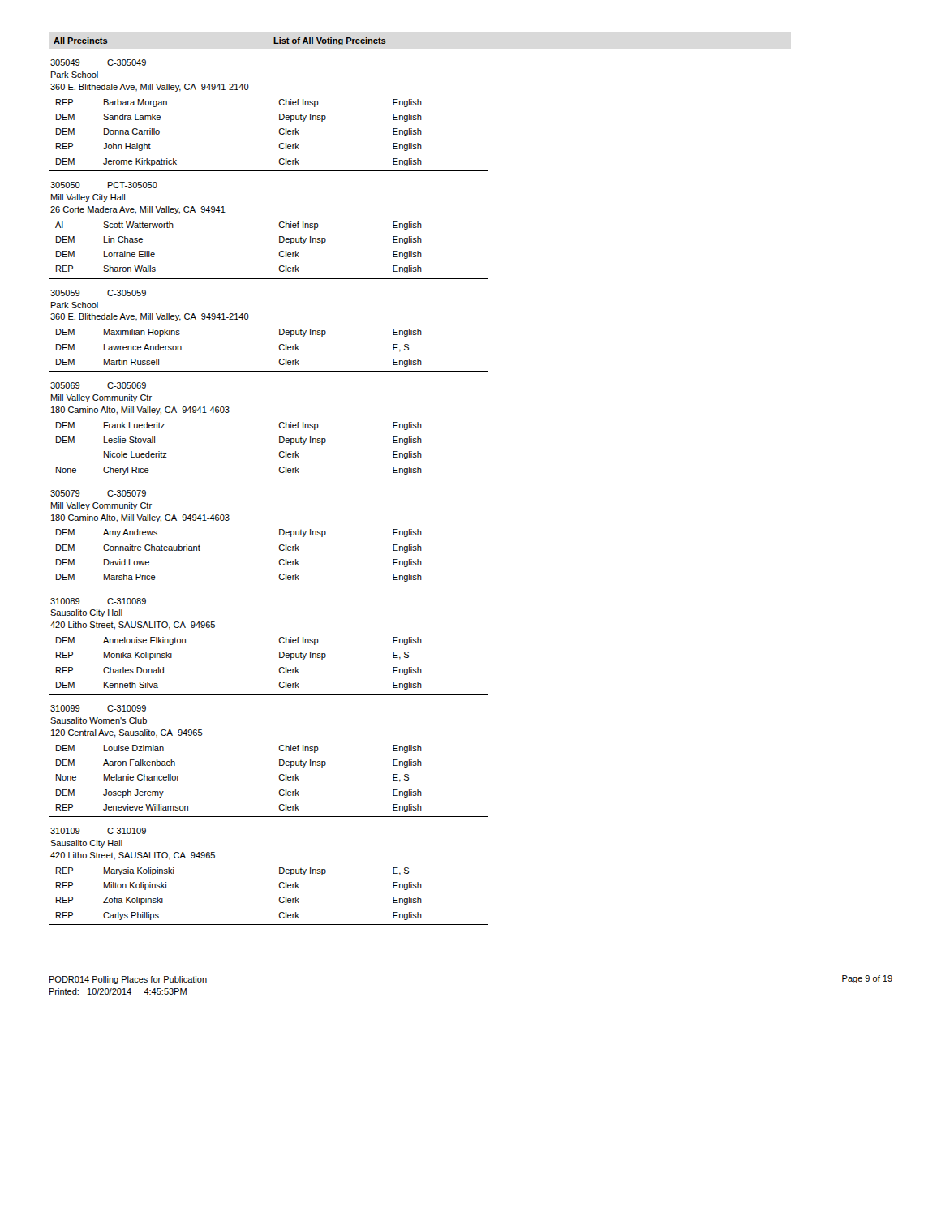All Precincts
List of All Voting Precincts
305049 C-305049
Park School
360 E. Blithedale Ave, Mill Valley, CA 94941-2140
| REP | Barbara Morgan | Chief Insp | English |
| DEM | Sandra Lamke | Deputy Insp | English |
| DEM | Donna Carrillo | Clerk | English |
| REP | John Haight | Clerk | English |
| DEM | Jerome Kirkpatrick | Clerk | English |
305050 PCT-305050
Mill Valley City Hall
26 Corte Madera Ave, Mill Valley, CA 94941
| AI | Scott Watterworth | Chief Insp | English |
| DEM | Lin Chase | Deputy Insp | English |
| DEM | Lorraine Ellie | Clerk | English |
| REP | Sharon Walls | Clerk | English |
305059 C-305059
Park School
360 E. Blithedale Ave, Mill Valley, CA 94941-2140
| DEM | Maximilian Hopkins | Deputy Insp | English |
| DEM | Lawrence Anderson | Clerk | E, S |
| DEM | Martin Russell | Clerk | English |
305069 C-305069
Mill Valley Community Ctr
180 Camino Alto, Mill Valley, CA 94941-4603
| DEM | Frank Luederitz | Chief Insp | English |
| DEM | Leslie Stovall | Deputy Insp | English |
| | Nicole Luederitz | Clerk | English |
| None | Cheryl Rice | Clerk | English |
305079 C-305079
Mill Valley Community Ctr
180 Camino Alto, Mill Valley, CA 94941-4603
| DEM | Amy Andrews | Deputy Insp | English |
| DEM | Connaitre Chateaubriant | Clerk | English |
| DEM | David Lowe | Clerk | English |
| DEM | Marsha Price | Clerk | English |
310089 C-310089
Sausalito City Hall
420 Litho Street, SAUSALITO, CA 94965
| DEM | Annelouise Elkington | Chief Insp | English |
| REP | Monika Kolipinski | Deputy Insp | E, S |
| REP | Charles Donald | Clerk | English |
| DEM | Kenneth Silva | Clerk | English |
310099 C-310099
Sausalito Women's Club
120 Central Ave, Sausalito, CA 94965
| DEM | Louise Dzimian | Chief Insp | English |
| DEM | Aaron Falkenbach | Deputy Insp | English |
| None | Melanie Chancellor | Clerk | E, S |
| DEM | Joseph Jeremy | Clerk | English |
| REP | Jenevieve Williamson | Clerk | English |
310109 C-310109
Sausalito City Hall
420 Litho Street, SAUSALITO, CA 94965
| REP | Marysia Kolipinski | Deputy Insp | E, S |
| REP | Milton Kolipinski | Clerk | English |
| REP | Zofia Kolipinski | Clerk | English |
| REP | Carlys Phillips | Clerk | English |
PODR014 Polling Places for Publication
Printed: 10/20/2014 4:45:53PM
Page 9 of 19